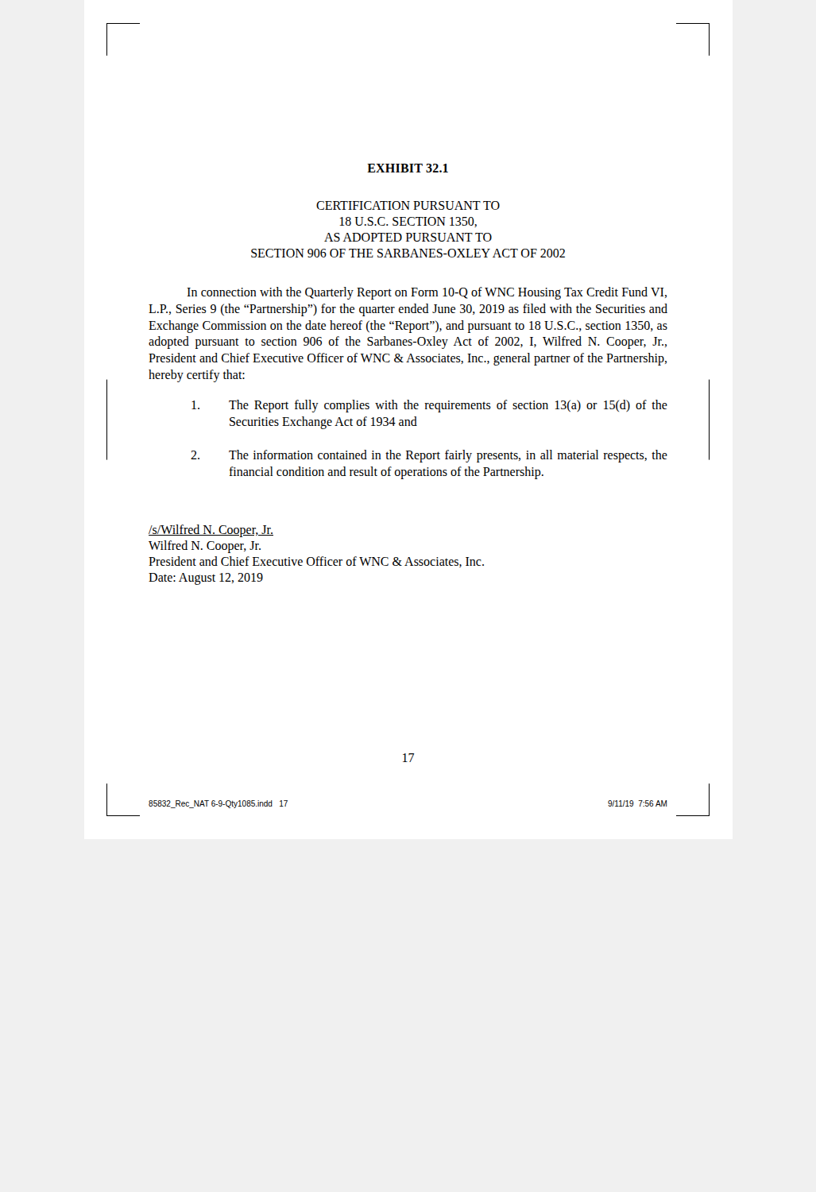EXHIBIT 32.1
CERTIFICATION PURSUANT TO
18 U.S.C. SECTION 1350,
AS ADOPTED PURSUANT TO
SECTION 906 OF THE SARBANES-OXLEY ACT OF 2002
In connection with the Quarterly Report on Form 10-Q of WNC Housing Tax Credit Fund VI, L.P., Series 9 (the “Partnership”) for the quarter ended June 30, 2019 as filed with the Securities and Exchange Commission on the date hereof (the “Report”), and pursuant to 18 U.S.C., section 1350, as adopted pursuant to section 906 of the Sarbanes-Oxley Act of 2002, I, Wilfred N. Cooper, Jr., President and Chief Executive Officer of WNC & Associates, Inc., general partner of the Partnership, hereby certify that:
1. The Report fully complies with the requirements of section 13(a) or 15(d) of the Securities Exchange Act of 1934 and
2. The information contained in the Report fairly presents, in all material respects, the financial condition and result of operations of the Partnership.
/s/Wilfred N. Cooper, Jr.
Wilfred N. Cooper, Jr.
President and Chief Executive Officer of WNC & Associates, Inc.
Date: August 12, 2019
17
85832_Rec_NAT 6-9-Qty1085.indd 17
9/11/19 7:56 AM